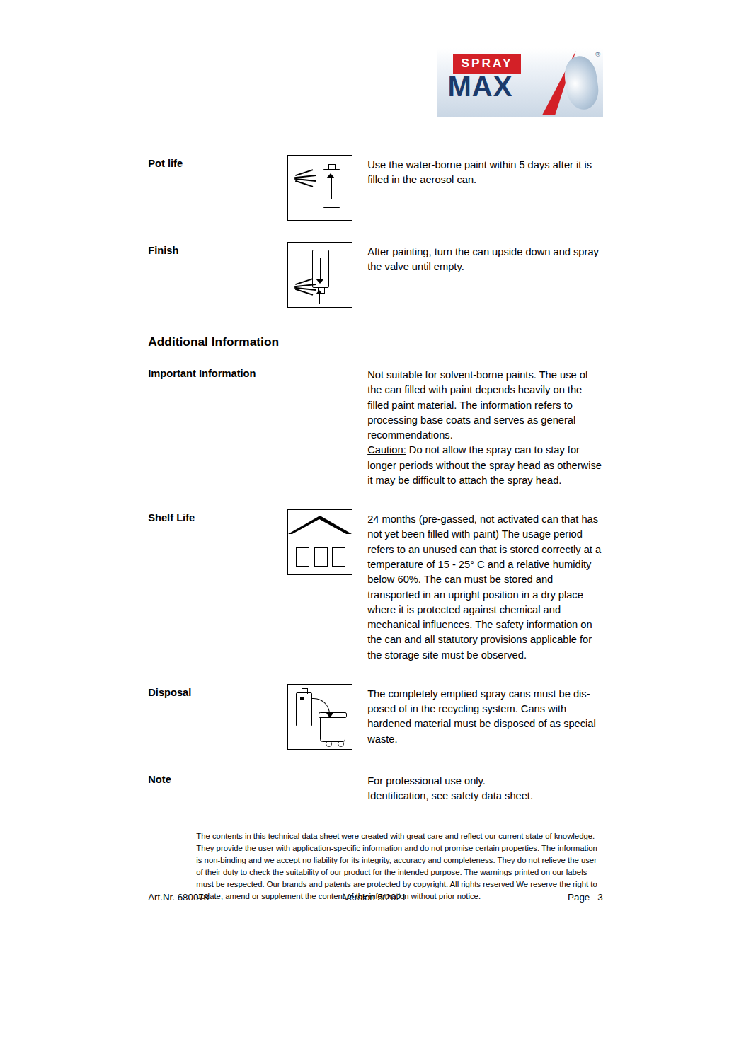SPRAY
MAX
®
Pot life
Use the water-borne paint within 5 days after it is filled in the aerosol can.
Finish
After painting, turn the can upside down and spray the valve until empty.
Additional Information
Important Information
Not suitable for solvent-borne paints. The use of the can filled with paint depends heavily on the filled paint material. The information refers to processing base coats and serves as general recommendations.
Caution: Do not allow the spray can to stay for longer periods without the spray head as otherwise it may be difficult to attach the spray head.
Shelf Life
24 months (pre-gassed, not activated can that has not yet been filled with paint) The usage period refers to an unused can that is stored correctly at a temperature of 15 - 25° C and a relative humidity below 60%. The can must be stored and transported in an upright position in a dry place where it is protected against chemical and mechanical influences. The safety information on the can and all statutory provisions applicable for the storage site must be observed.
Disposal
The completely emptied spray cans must be dis-posed of in the recycling system. Cans with hardened material must be disposed of as special waste.
Note
For professional use only.
Identification, see safety data sheet.
The contents in this technical data sheet were created with great care and reflect our current state of knowledge. They provide the user with application-specific information and do not promise certain properties. The information is non-binding and we accept no liability for its integrity, accuracy and completeness. They do not relieve the user of their duty to check the suitability of our product for the intended purpose. The warnings printed on our labels must be respected. Our brands and patents are protected by copyright. All rights reserved We reserve the right to update, amend or supplement the content of the information without prior notice.
Art.Nr. 680078
Version 5/2021
Page 3